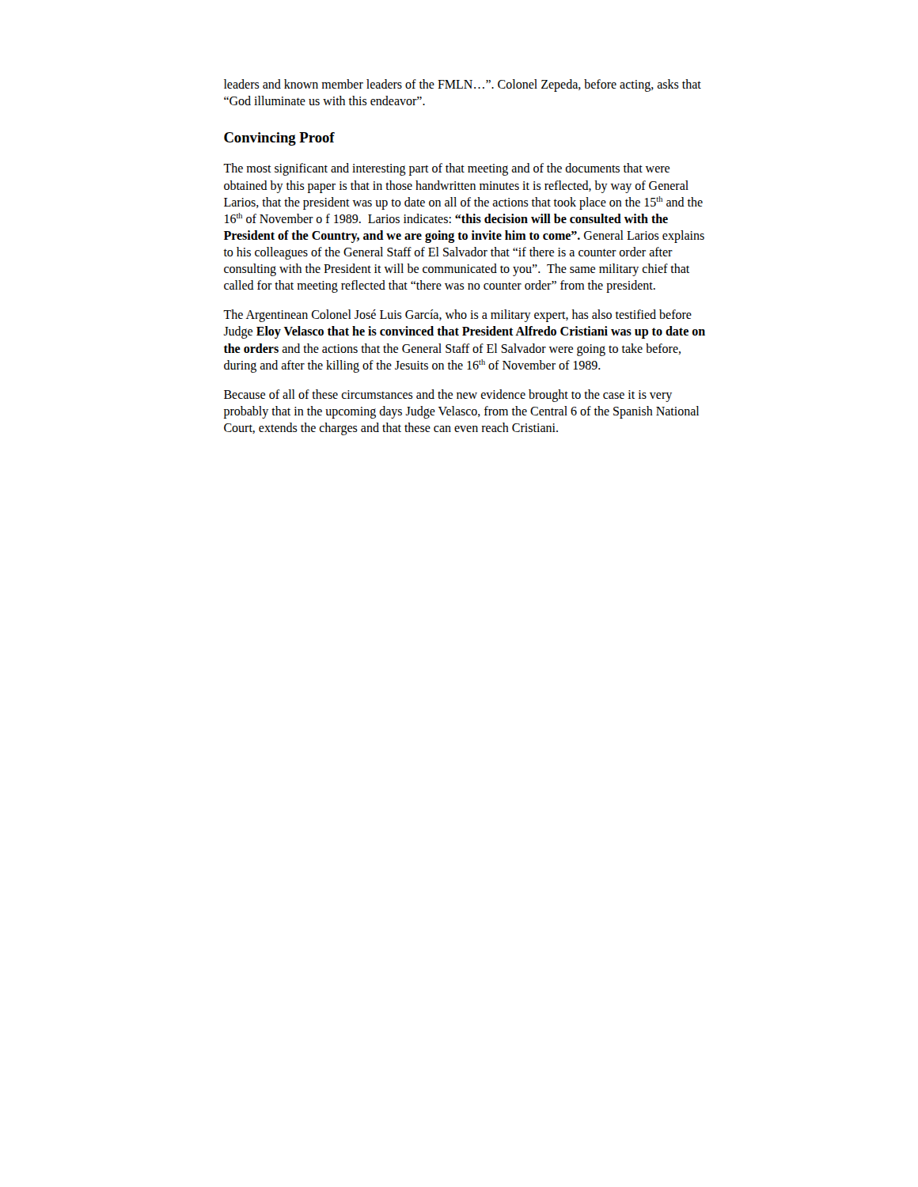leaders and known member leaders of the FMLN…”. Colonel Zepeda, before acting, asks that “God illuminate us with this endeavor”.
Convincing Proof
The most significant and interesting part of that meeting and of the documents that were obtained by this paper is that in those handwritten minutes it is reflected, by way of General Larios, that the president was up to date on all of the actions that took place on the 15th and the 16th of November o f 1989. Larios indicates: “this decision will be consulted with the President of the Country, and we are going to invite him to come”. General Larios explains to his colleagues of the General Staff of El Salvador that “if there is a counter order after consulting with the President it will be communicated to you”. The same military chief that called for that meeting reflected that “there was no counter order” from the president.
The Argentinean Colonel José Luis García, who is a military expert, has also testified before Judge Eloy Velasco that he is convinced that President Alfredo Cristiani was up to date on the orders and the actions that the General Staff of El Salvador were going to take before, during and after the killing of the Jesuits on the 16th of November of 1989.
Because of all of these circumstances and the new evidence brought to the case it is very probably that in the upcoming days Judge Velasco, from the Central 6 of the Spanish National Court, extends the charges and that these can even reach Cristiani.